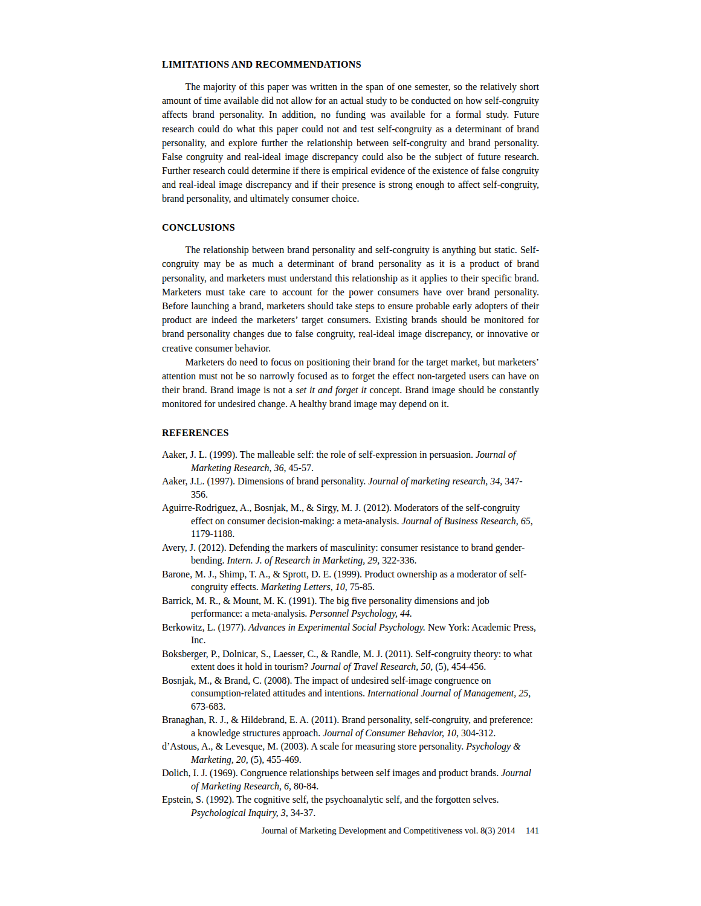LIMITATIONS AND RECOMMENDATIONS
The majority of this paper was written in the span of one semester, so the relatively short amount of time available did not allow for an actual study to be conducted on how self-congruity affects brand personality. In addition, no funding was available for a formal study. Future research could do what this paper could not and test self-congruity as a determinant of brand personality, and explore further the relationship between self-congruity and brand personality. False congruity and real-ideal image discrepancy could also be the subject of future research. Further research could determine if there is empirical evidence of the existence of false congruity and real-ideal image discrepancy and if their presence is strong enough to affect self-congruity, brand personality, and ultimately consumer choice.
CONCLUSIONS
The relationship between brand personality and self-congruity is anything but static. Self-congruity may be as much a determinant of brand personality as it is a product of brand personality, and marketers must understand this relationship as it applies to their specific brand. Marketers must take care to account for the power consumers have over brand personality. Before launching a brand, marketers should take steps to ensure probable early adopters of their product are indeed the marketers’ target consumers. Existing brands should be monitored for brand personality changes due to false congruity, real-ideal image discrepancy, or innovative or creative consumer behavior.
Marketers do need to focus on positioning their brand for the target market, but marketers’ attention must not be so narrowly focused as to forget the effect non-targeted users can have on their brand. Brand image is not a set it and forget it concept. Brand image should be constantly monitored for undesired change. A healthy brand image may depend on it.
REFERENCES
Aaker, J. L. (1999). The malleable self: the role of self-expression in persuasion. Journal of Marketing Research, 36, 45-57.
Aaker, J.L. (1997). Dimensions of brand personality. Journal of marketing research, 34, 347-356.
Aguirre-Rodriguez, A., Bosnjak, M., & Sirgy, M. J. (2012). Moderators of the self-congruity effect on consumer decision-making: a meta-analysis. Journal of Business Research, 65, 1179-1188.
Avery, J. (2012). Defending the markers of masculinity: consumer resistance to brand gender-bending. Intern. J. of Research in Marketing, 29, 322-336.
Barone, M. J., Shimp, T. A., & Sprott, D. E. (1999). Product ownership as a moderator of self-congruity effects. Marketing Letters, 10, 75-85.
Barrick, M. R., & Mount, M. K. (1991). The big five personality dimensions and job performance: a meta-analysis. Personnel Psychology, 44.
Berkowitz, L. (1977). Advances in Experimental Social Psychology. New York: Academic Press, Inc.
Boksberger, P., Dolnicar, S., Laesser, C., & Randle, M. J. (2011). Self-congruity theory: to what extent does it hold in tourism? Journal of Travel Research, 50, (5), 454-456.
Bosnjak, M., & Brand, C. (2008). The impact of undesired self-image congruence on consumption-related attitudes and intentions. International Journal of Management, 25, 673-683.
Branaghan, R. J., & Hildebrand, E. A. (2011). Brand personality, self-congruity, and preference: a knowledge structures approach. Journal of Consumer Behavior, 10, 304-312.
d’Astous, A., & Levesque, M. (2003). A scale for measuring store personality. Psychology & Marketing, 20, (5), 455-469.
Dolich, I. J. (1969). Congruence relationships between self images and product brands. Journal of Marketing Research, 6, 80-84.
Epstein, S. (1992). The cognitive self, the psychoanalytic self, and the forgotten selves. Psychological Inquiry, 3, 34-37.
Journal of Marketing Development and Competitiveness vol. 8(3) 2014141